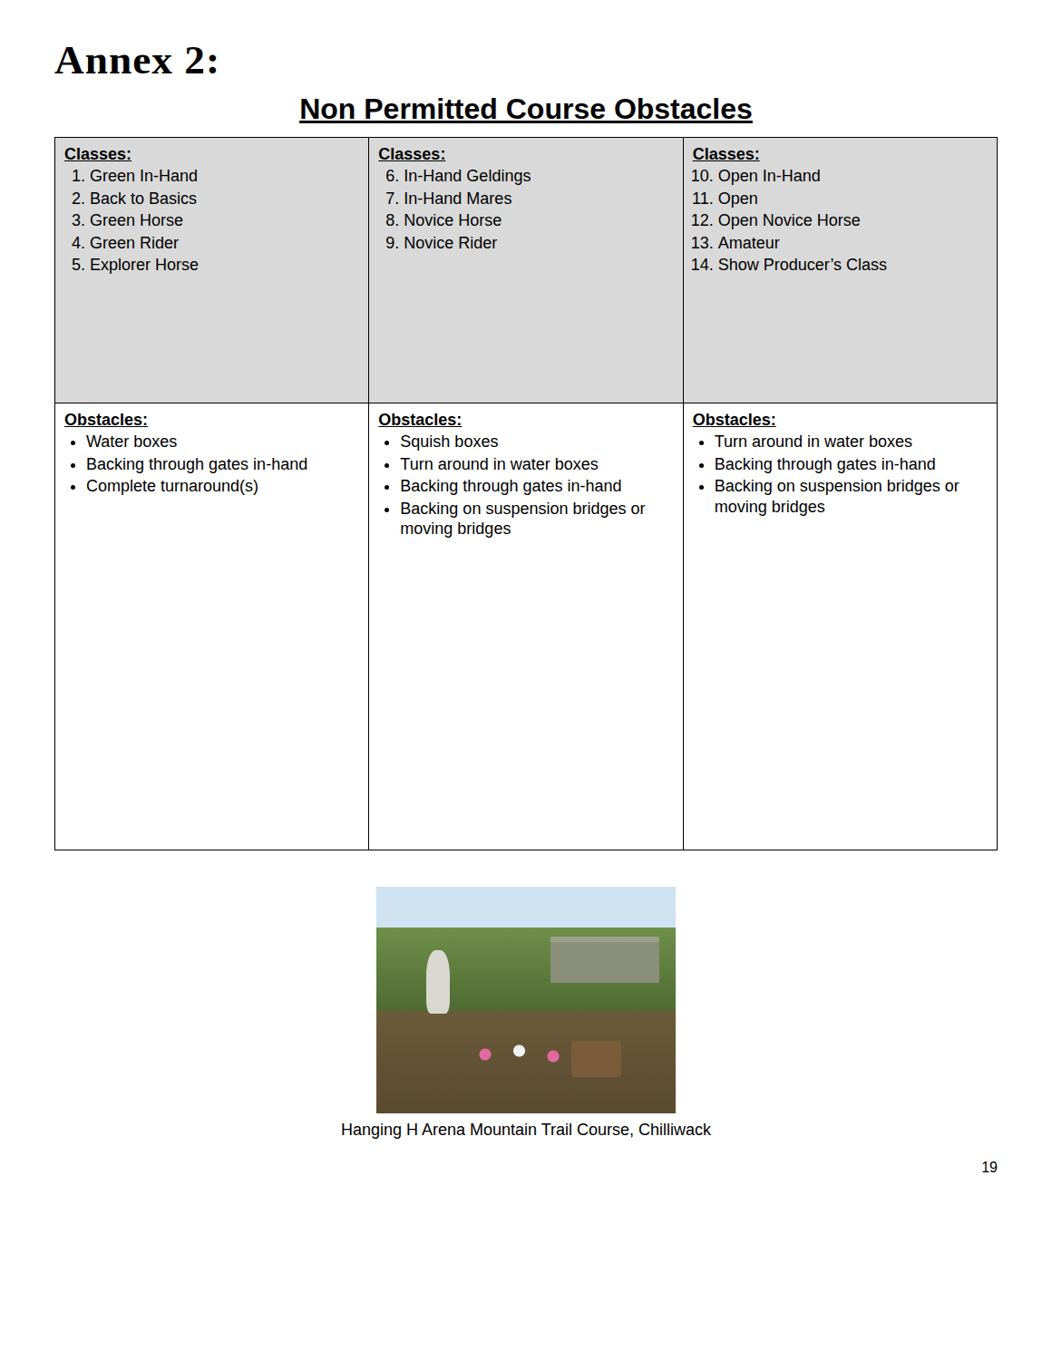Annex 2:
Non Permitted Course Obstacles
| Classes: Green In-Hand Back to Basics Green Horse Green Rider Explorer Horse | Classes: In-Hand Geldings In-Hand Mares Novice Horse Novice Rider | Classes: Open In-Hand Open Open Novice Horse Amateur Show Producer’s Class |
| Obstacles: Water boxes Backing through gates in-hand Complete turnaround(s) | Obstacles: Squish boxes Turn around in water boxes Backing through gates in-hand Backing on suspension bridges or moving bridges | Obstacles: Turn around in water boxes Backing through gates in-hand Backing on suspension bridges or moving bridges |
Hanging H Arena Mountain Trail Course, Chilliwack
19